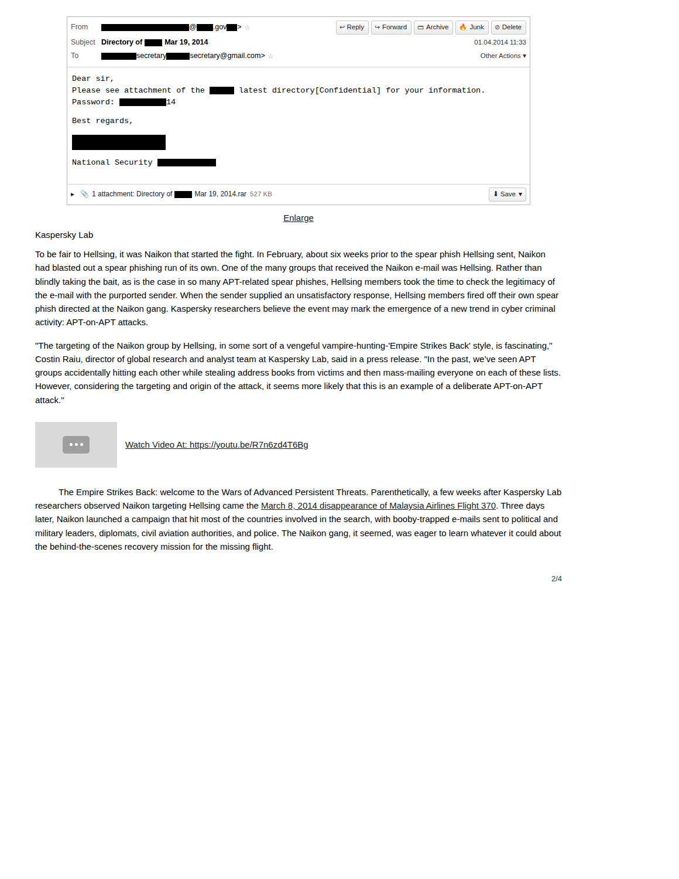From @ .gov > ☆ ↩Reply ↪Forward 🗃Archive 🔥Junk ⊘Delete
Subject Directory of Mar 19, 2014 01.04.2014 11:33
To secretary secretary@gmail.com> ☆ Other Actions ▾
Dear sir,
Please see attachment of the latest directory[Confidential] for your information.
Password: 14
Best regards,
National Security
▸ 📎 1 attachment: Directory of Mar 19, 2014.rar 527 KB ⬇ Save ▾
Enlarge
Kaspersky Lab
To be fair to Hellsing, it was Naikon that started the fight. In February, about six weeks prior to the spear phish Hellsing sent, Naikon had blasted out a spear phishing run of its own. One of the many groups that received the Naikon e-mail was Hellsing. Rather than blindly taking the bait, as is the case in so many APT-related spear phishes, Hellsing members took the time to check the legitimacy of the e-mail with the purported sender. When the sender supplied an unsatisfactory response, Hellsing members fired off their own spear phish directed at the Naikon gang. Kaspersky researchers believe the event may mark the emergence of a new trend in cyber criminal activity: APT-on-APT attacks.
"The targeting of the Naikon group by Hellsing, in some sort of a vengeful vampire-hunting-'Empire Strikes Back' style, is fascinating," Costin Raiu, director of global research and analyst team at Kaspersky Lab, said in a press release. "In the past, we’ve seen APT groups accidentally hitting each other while stealing address books from victims and then mass-mailing everyone on each of these lists. However, considering the targeting and origin of the attack, it seems more likely that this is an example of a deliberate APT-on-APT attack."
Watch Video At: https://youtu.be/R7n6zd4T6Bg
The Empire Strikes Back: welcome to the Wars of Advanced Persistent Threats. Parenthetically, a few weeks after Kaspersky Lab researchers observed Naikon targeting Hellsing came the March 8, 2014 disappearance of Malaysia Airlines Flight 370. Three days later, Naikon launched a campaign that hit most of the countries involved in the search, with booby-trapped e-mails sent to political and military leaders, diplomats, civil aviation authorities, and police. The Naikon gang, it seemed, was eager to learn whatever it could about the behind-the-scenes recovery mission for the missing flight.
2/4